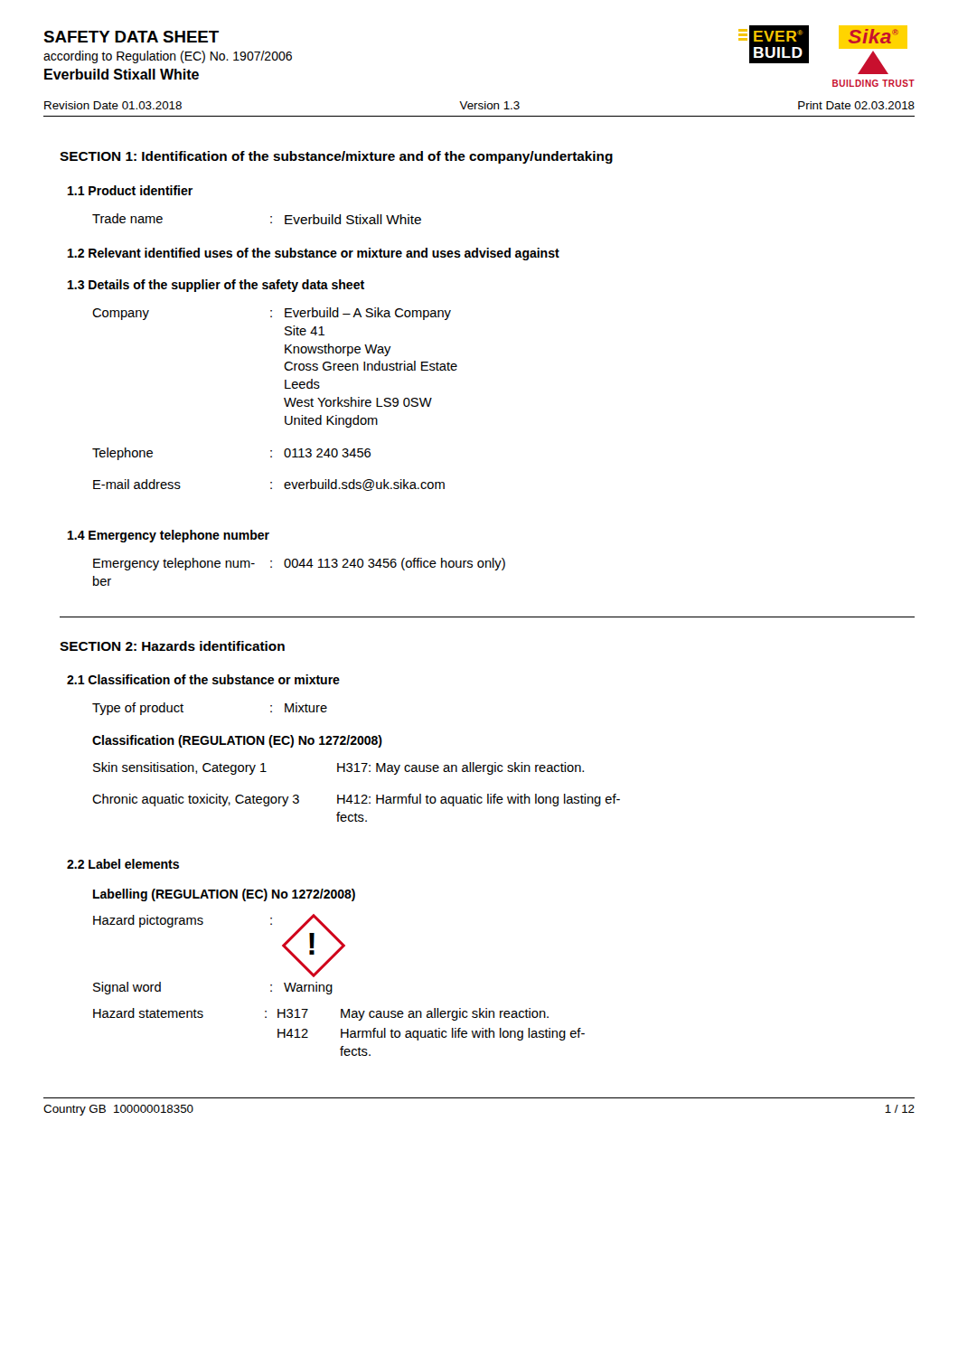SAFETY DATA SHEET
according to Regulation (EC) No. 1907/2006
Everbuild Stixall White
EVER® BUILD
Sika®
BUILDING TRUST
Revision Date 01.03.2018 Version 1.3 Print Date 02.03.2018
SECTION 1: Identification of the substance/mixture and of the company/undertaking
1.1 Product identifier
| Trade name | : | Everbuild Stixall White |
1.2 Relevant identified uses of the substance or mixture and uses advised against
1.3 Details of the supplier of the safety data sheet
| Company | : | Everbuild – A Sika Company Site 41 Knowsthorpe Way Cross Green Industrial Estate Leeds West Yorkshire LS9 0SW United Kingdom |
| Telephone | : | 0113 240 3456 |
| E-mail address | : | everbuild.sds@uk.sika.com |
1.4 Emergency telephone number
| Emergency telephone num- ber | : | 0044 113 240 3456 (office hours only) |
SECTION 2: Hazards identification
2.1 Classification of the substance or mixture
| Type of product | : | Mixture |
Classification (REGULATION (EC) No 1272/2008)
| Skin sensitisation, Category 1 | H317: May cause an allergic skin reaction. |
| Chronic aquatic toxicity, Category 3 | H412: Harmful to aquatic life with long lasting ef- fects. |
2.2 Label elements
Labelling (REGULATION (EC) No 1272/2008)
| Hazard pictograms | : | ! |
| Signal word | : | Warning |
| Hazard statements | : | H317 | May cause an allergic skin reaction. |
| | | H412 | Harmful to aquatic life with long lasting ef- fects. |
Country GB 100000018350 1 / 12